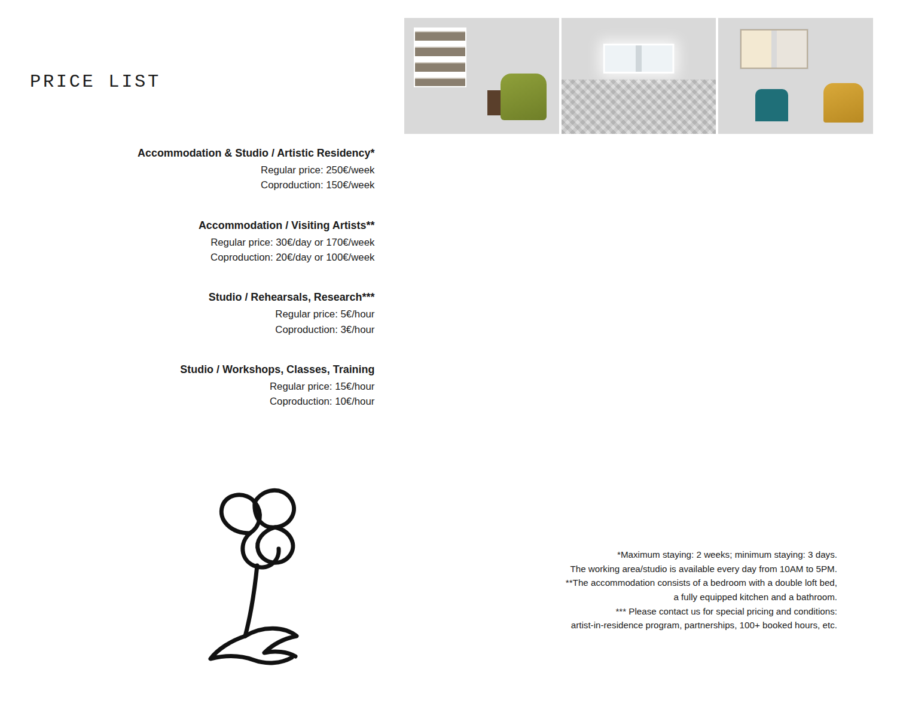PRICE LIST
Accommodation & Studio / Artistic Residency*
Regular price: 250€/week
Coproduction: 150€/week
Accommodation / Visiting Artists**
Regular price: 30€/day or 170€/week
Coproduction: 20€/day or 100€/week
Studio / Rehearsals, Research***
Regular price: 5€/hour
Coproduction: 3€/hour
Studio / Workshops, Classes, Training
Regular price: 15€/hour
Coproduction: 10€/hour
*Maximum staying: 2 weeks; minimum staying: 3 days.
The working area/studio is available every day from 10AM to 5PM.
**The accommodation consists of a bedroom with a double loft bed,
a fully equipped kitchen and a bathroom.
*** Please contact us for special pricing and conditions:
artist-in-residence program, partnerships, 100+ booked hours, etc.